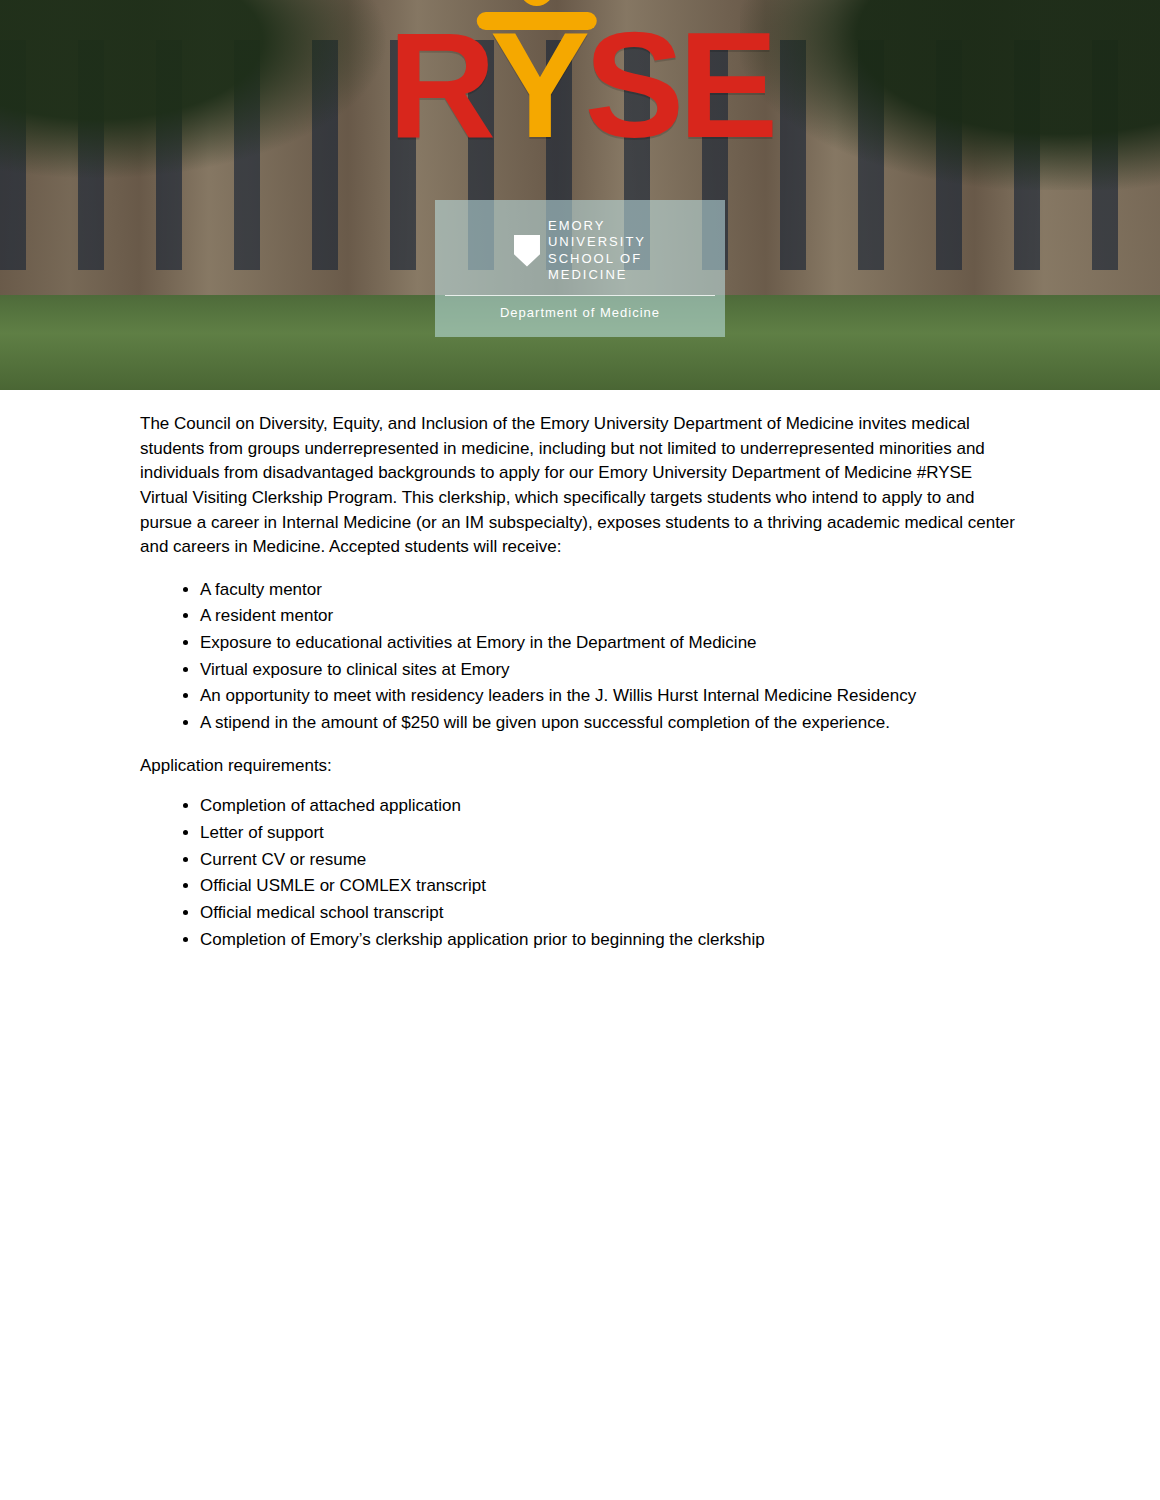R YSE
Emory
University
School of
Medicine
Department of Medicine
The Council on Diversity, Equity, and Inclusion of the Emory University Department of Medicine invites medical students from groups underrepresented in medicine, including but not limited to underrepresented minorities and individuals from disadvantaged backgrounds to apply for our Emory University Department of Medicine #RYSE Virtual Visiting Clerkship Program. This clerkship, which specifically targets students who intend to apply to and pursue a career in Internal Medicine (or an IM subspecialty), exposes students to a thriving academic medical center and careers in Medicine. Accepted students will receive:
A faculty mentor
A resident mentor
Exposure to educational activities at Emory in the Department of Medicine
Virtual exposure to clinical sites at Emory
An opportunity to meet with residency leaders in the J. Willis Hurst Internal Medicine Residency
A stipend in the amount of $250 will be given upon successful completion of the experience.
Application requirements:
Completion of attached application
Letter of support
Current CV or resume
Official USMLE or COMLEX transcript
Official medical school transcript
Completion of Emory’s clerkship application prior to beginning the clerkship